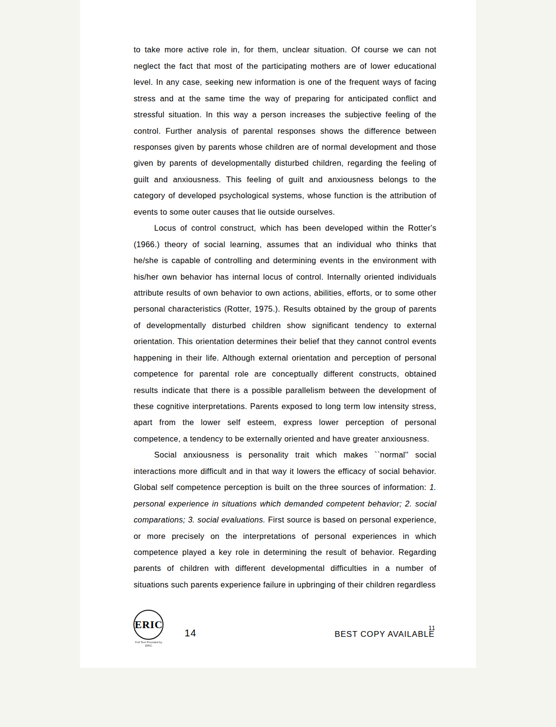to take more active role in, for them, unclear situation. Of course we can not neglect the fact that most of the participating mothers are of lower educational level. In any case, seeking new information is one of the frequent ways of facing stress and at the same time the way of preparing for anticipated conflict and stressful situation. In this way a person increases the subjective feeling of the control. Further analysis of parental responses shows the difference between responses given by parents whose children are of normal development and those given by parents of developmentally disturbed children, regarding the feeling of guilt and anxiousness. This feeling of guilt and anxiousness belongs to the category of developed psychological systems, whose function is the attribution of events to some outer causes that lie outside ourselves.
Locus of control construct, which has been developed within the Rotter's (1966.) theory of social learning, assumes that an individual who thinks that he/she is capable of controlling and determining events in the environment with his/her own behavior has internal locus of control. Internally oriented individuals attribute results of own behavior to own actions, abilities, efforts, or to some other personal characteristics (Rotter, 1975.). Results obtained by the group of parents of developmentally disturbed children show significant tendency to external orientation. This orientation determines their belief that they cannot control events happening in their life. Although external orientation and perception of personal competence for parental role are conceptually different constructs, obtained results indicate that there is a possible parallelism between the development of these cognitive interpretations. Parents exposed to long term low intensity stress, apart from the lower self esteem, express lower perception of personal competence, a tendency to be externally oriented and have greater anxiousness.
Social anxiousness is personality trait which makes ``normal'' social interactions more difficult and in that way it lowers the efficacy of social behavior. Global self competence perception is built on the three sources of information: 1. personal experience in situations which demanded competent behavior; 2. social comparations; 3. social evaluations. First source is based on personal experience, or more precisely on the interpretations of personal experiences in which competence played a key role in determining the result of behavior. Regarding parents of children with different developmental difficulties in a number of situations such parents experience failure in upbringing of their children regardless
ERIC
Full Text Provided by ERIC
14
BEST COPY AVAILABLE11